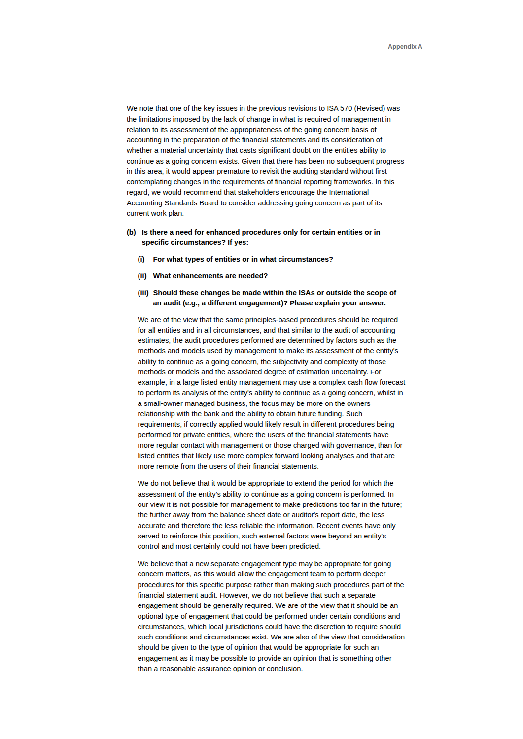Appendix A
We note that one of the key issues in the previous revisions to ISA 570 (Revised) was the limitations imposed by the lack of change in what is required of management in relation to its assessment of the appropriateness of the going concern basis of accounting in the preparation of the financial statements and its consideration of whether a material uncertainty that casts significant doubt on the entities ability to continue as a going concern exists. Given that there has been no subsequent progress in this area, it would appear premature to revisit the auditing standard without first contemplating changes in the requirements of financial reporting frameworks. In this regard, we would recommend that stakeholders encourage the International Accounting Standards Board to consider addressing going concern as part of its current work plan.
(b) Is there a need for enhanced procedures only for certain entities or in specific circumstances? If yes:
(i) For what types of entities or in what circumstances?
(ii) What enhancements are needed?
(iii) Should these changes be made within the ISAs or outside the scope of an audit (e.g., a different engagement)? Please explain your answer.
We are of the view that the same principles-based procedures should be required for all entities and in all circumstances, and that similar to the audit of accounting estimates, the audit procedures performed are determined by factors such as the methods and models used by management to make its assessment of the entity's ability to continue as a going concern, the subjectivity and complexity of those methods or models and the associated degree of estimation uncertainty. For example, in a large listed entity management may use a complex cash flow forecast to perform its analysis of the entity's ability to continue as a going concern, whilst in a small-owner managed business, the focus may be more on the owners relationship with the bank and the ability to obtain future funding. Such requirements, if correctly applied would likely result in different procedures being performed for private entities, where the users of the financial statements have more regular contact with management or those charged with governance, than for listed entities that likely use more complex forward looking analyses and that are more remote from the users of their financial statements.
We do not believe that it would be appropriate to extend the period for which the assessment of the entity's ability to continue as a going concern is performed. In our view it is not possible for management to make predictions too far in the future; the further away from the balance sheet date or auditor's report date, the less accurate and therefore the less reliable the information. Recent events have only served to reinforce this position, such external factors were beyond an entity's control and most certainly could not have been predicted.
We believe that a new separate engagement type may be appropriate for going concern matters, as this would allow the engagement team to perform deeper procedures for this specific purpose rather than making such procedures part of the financial statement audit. However, we do not believe that such a separate engagement should be generally required. We are of the view that it should be an optional type of engagement that could be performed under certain conditions and circumstances, which local jurisdictions could have the discretion to require should such conditions and circumstances exist. We are also of the view that consideration should be given to the type of opinion that would be appropriate for such an engagement as it may be possible to provide an opinion that is something other than a reasonable assurance opinion or conclusion.